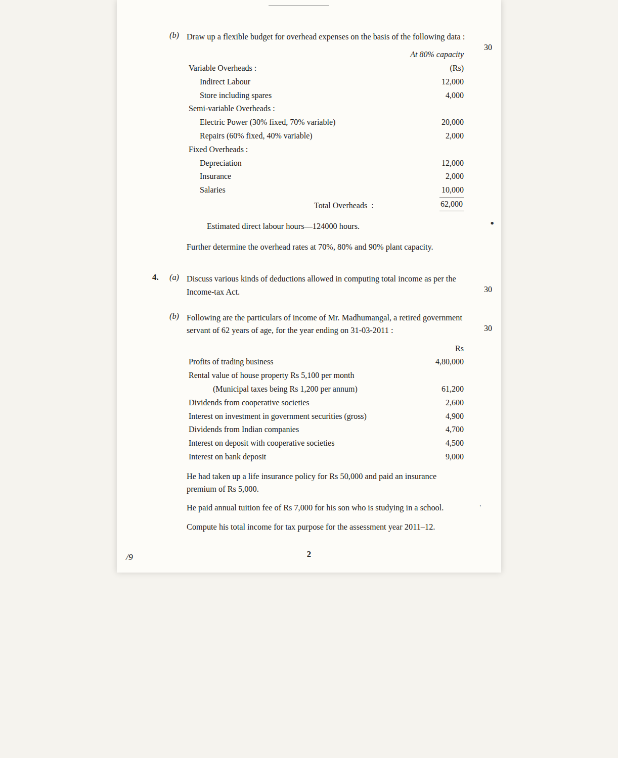(b)
Draw up a flexible budget for overhead expenses on the basis of the following data :
| | At 80% capacity |
| Variable Overheads : | (Rs) |
| Indirect Labour | 12,000 |
| Store including spares | 4,000 |
| Semi-variable Overheads : | |
| Electric Power (30% fixed, 70% variable) | 20,000 |
| Repairs (60% fixed, 40% variable) | 2,000 |
| Fixed Overheads : | |
| Depreciation | 12,000 |
| Insurance | 2,000 |
| Salaries | 10,000 |
| Total Overheads : | 62,000 |
Estimated direct labour hours—124000 hours.
Further determine the overhead rates at 70%, 80% and 90% plant capacity. 30
4.
(a)
Discuss various kinds of deductions allowed in computing total income as per the Income-tax Act. 30
(b)
Following are the particulars of income of Mr. Madhumangal, a retired government servant of 62 years of age, for the year ending on 31-03-2011 :
| | Rs |
| Profits of trading business | 4,80,000 |
| Rental value of house property Rs 5,100 per month | |
| (Municipal taxes being Rs 1,200 per annum) | 61,200 |
| Dividends from cooperative societies | 2,600 |
| Interest on investment in government securities (gross) | 4,900 |
| Dividends from Indian companies | 4,700 |
| Interest on deposit with cooperative societies | 4,500 |
| Interest on bank deposit | 9,000 |
He had taken up a life insurance policy for Rs 50,000 and paid an insurance premium of Rs 5,000.
He paid annual tuition fee of Rs 7,000 for his son who is studying in a school.
Compute his total income for tax purpose for the assessment year 2011–12. 30
•
'
/9
2